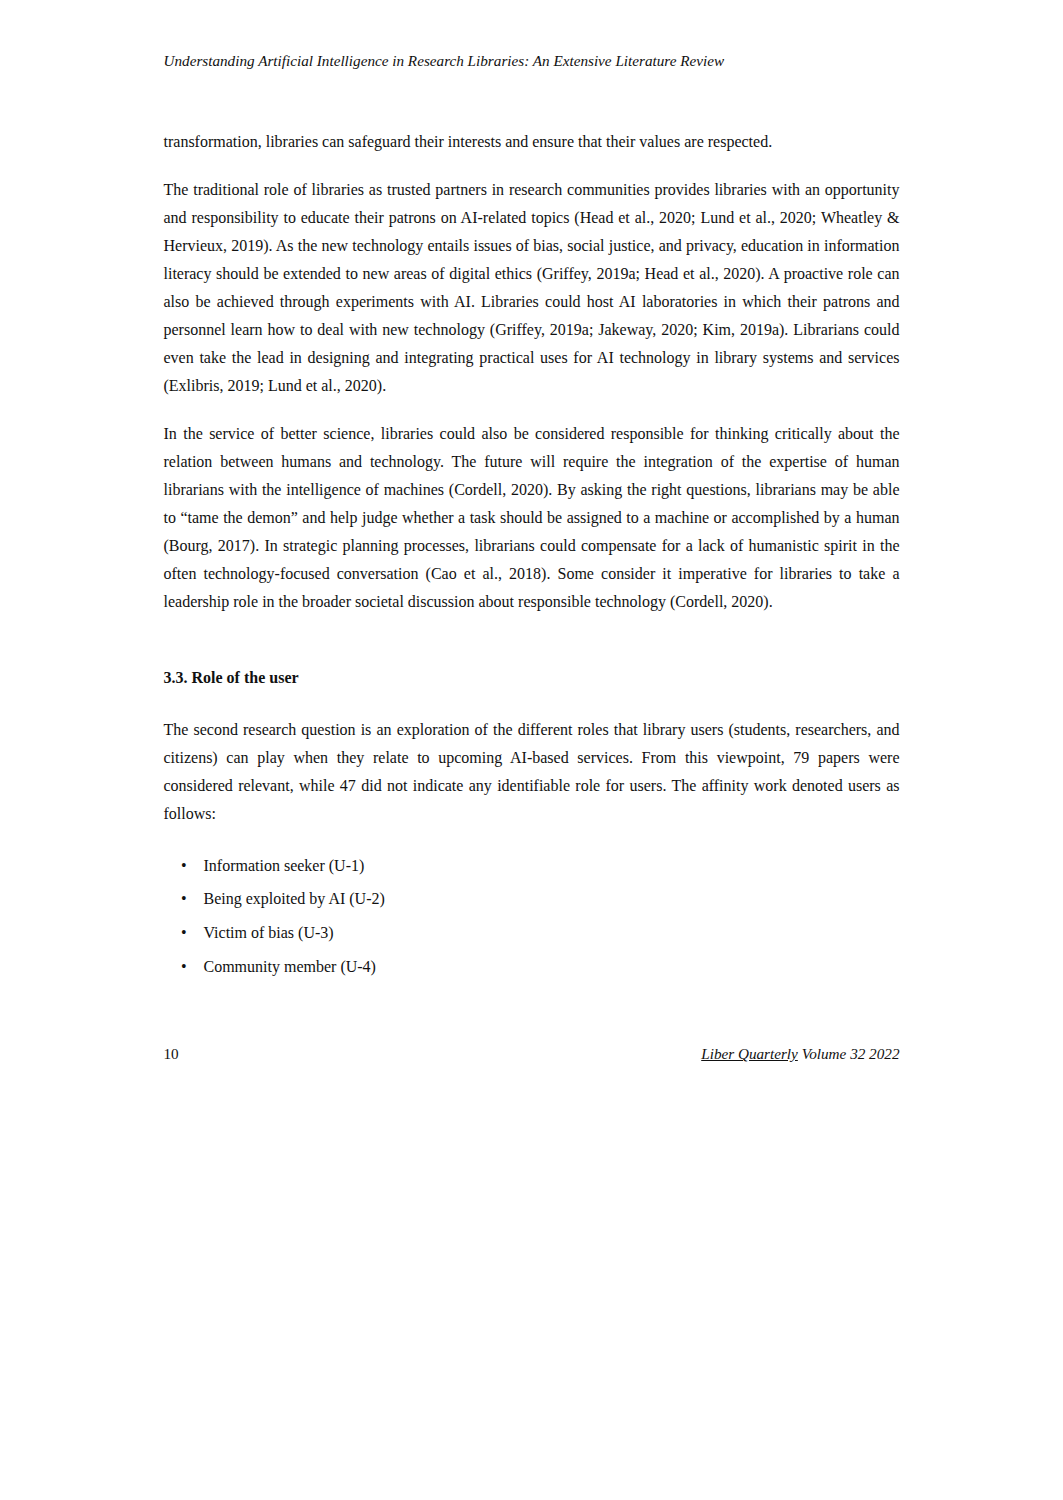Understanding Artificial Intelligence in Research Libraries: An Extensive Literature Review
transformation, libraries can safeguard their interests and ensure that their values are respected.
The traditional role of libraries as trusted partners in research communities provides libraries with an opportunity and responsibility to educate their patrons on AI-related topics (Head et al., 2020; Lund et al., 2020; Wheatley & Hervieux, 2019). As the new technology entails issues of bias, social justice, and privacy, education in information literacy should be extended to new areas of digital ethics (Griffey, 2019a; Head et al., 2020). A proactive role can also be achieved through experiments with AI. Libraries could host AI laboratories in which their patrons and personnel learn how to deal with new technology (Griffey, 2019a; Jakeway, 2020; Kim, 2019a). Librarians could even take the lead in designing and integrating practical uses for AI technology in library systems and services (Exlibris, 2019; Lund et al., 2020).
In the service of better science, libraries could also be considered responsible for thinking critically about the relation between humans and technology. The future will require the integration of the expertise of human librarians with the intelligence of machines (Cordell, 2020). By asking the right questions, librarians may be able to “tame the demon” and help judge whether a task should be assigned to a machine or accomplished by a human (Bourg, 2017). In strategic planning processes, librarians could compensate for a lack of humanistic spirit in the often technology-focused conversation (Cao et al., 2018). Some consider it imperative for libraries to take a leadership role in the broader societal discussion about responsible technology (Cordell, 2020).
3.3. Role of the user
The second research question is an exploration of the different roles that library users (students, researchers, and citizens) can play when they relate to upcoming AI-based services. From this viewpoint, 79 papers were considered relevant, while 47 did not indicate any identifiable role for users. The affinity work denoted users as follows:
Information seeker (U-1)
Being exploited by AI (U-2)
Victim of bias (U-3)
Community member (U-4)
10 Liber Quarterly Volume 32 2022